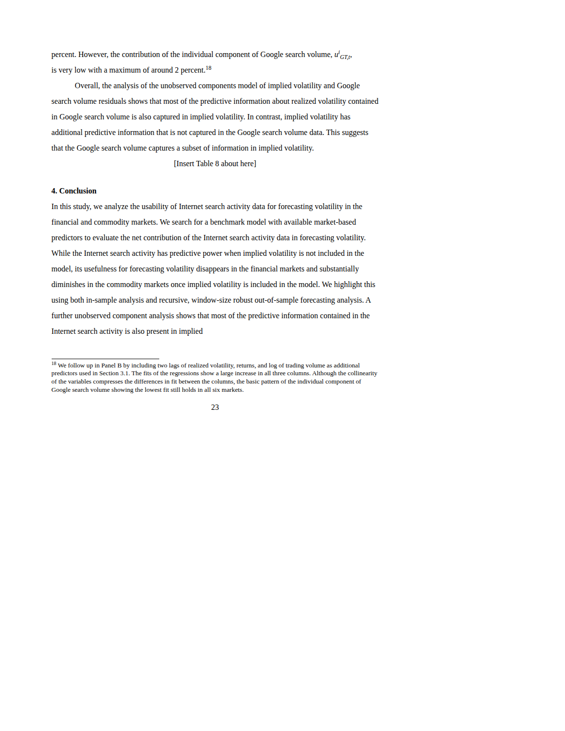percent. However, the contribution of the individual component of Google search volume, uiGT,t,
is very low with a maximum of around 2 percent.18
Overall, the analysis of the unobserved components model of implied volatility and Google search volume residuals shows that most of the predictive information about realized volatility contained in Google search volume is also captured in implied volatility. In contrast, implied volatility has additional predictive information that is not captured in the Google search volume data. This suggests that the Google search volume captures a subset of information in implied volatility.
[Insert Table 8 about here]
4. Conclusion
In this study, we analyze the usability of Internet search activity data for forecasting volatility in the financial and commodity markets. We search for a benchmark model with available market-based predictors to evaluate the net contribution of the Internet search activity data in forecasting volatility. While the Internet search activity has predictive power when implied volatility is not included in the model, its usefulness for forecasting volatility disappears in the financial markets and substantially diminishes in the commodity markets once implied volatility is included in the model. We highlight this using both in-sample analysis and recursive, window-size robust out-of-sample forecasting analysis. A further unobserved component analysis shows that most of the predictive information contained in the Internet search activity is also present in implied
18 We follow up in Panel B by including two lags of realized volatility, returns, and log of trading volume as additional predictors used in Section 3.1. The fits of the regressions show a large increase in all three columns. Although the collinearity of the variables compresses the differences in fit between the columns, the basic pattern of the individual component of Google search volume showing the lowest fit still holds in all six markets.
23